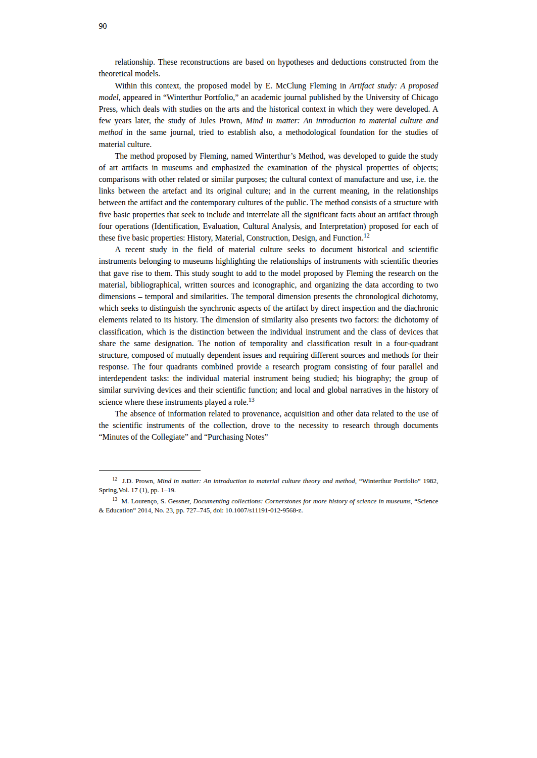90
relationship. These reconstructions are based on hypotheses and deductions constructed from the theoretical models.
Within this context, the proposed model by E. McClung Fleming in Artifact study: A proposed model, appeared in “Winterthur Portfolio,” an academic journal published by the University of Chicago Press, which deals with studies on the arts and the historical context in which they were developed. A few years later, the study of Jules Prown, Mind in matter: An introduction to material culture and method in the same journal, tried to establish also, a methodological foundation for the studies of material culture.
The method proposed by Fleming, named Winterthur’s Method, was developed to guide the study of art artifacts in museums and emphasized the examination of the physical properties of objects; comparisons with other related or similar purposes; the cultural context of manufacture and use, i.e. the links between the artefact and its original culture; and in the current meaning, in the relationships between the artifact and the contemporary cultures of the public. The method consists of a structure with five basic properties that seek to include and interrelate all the significant facts about an artifact through four operations (Identification, Evaluation, Cultural Analysis, and Interpretation) proposed for each of these five basic properties: History, Material, Construction, Design, and Function.12
A recent study in the field of material culture seeks to document historical and scientific instruments belonging to museums highlighting the relationships of instruments with scientific theories that gave rise to them. This study sought to add to the model proposed by Fleming the research on the material, bibliographical, written sources and iconographic, and organizing the data according to two dimensions – temporal and similarities. The temporal dimension presents the chronological dichotomy, which seeks to distinguish the synchronic aspects of the artifact by direct inspection and the diachronic elements related to its history. The dimension of similarity also presents two factors: the dichotomy of classification, which is the distinction between the individual instrument and the class of devices that share the same designation. The notion of temporality and classification result in a four-quadrant structure, composed of mutually dependent issues and requiring different sources and methods for their response. The four quadrants combined provide a research program consisting of four parallel and interdependent tasks: the individual material instrument being studied; his biography; the group of similar surviving devices and their scientific function; and local and global narratives in the history of science where these instruments played a role.13
The absence of information related to provenance, acquisition and other data related to the use of the scientific instruments of the collection, drove to the necessity to research through documents “Minutes of the Collegiate” and “Purchasing Notes”
12 J.D. Prown, Mind in matter: An introduction to material culture theory and method, “Winterthur Portfolio” 1982, Spring,Vol. 17 (1), pp. 1–19.
13 M. Lourenço, S. Gessner, Documenting collections: Cornerstones for more history of science in museums, “Science & Education” 2014, No. 23, pp. 727–745, doi: 10.1007/s11191-012-9568-z.